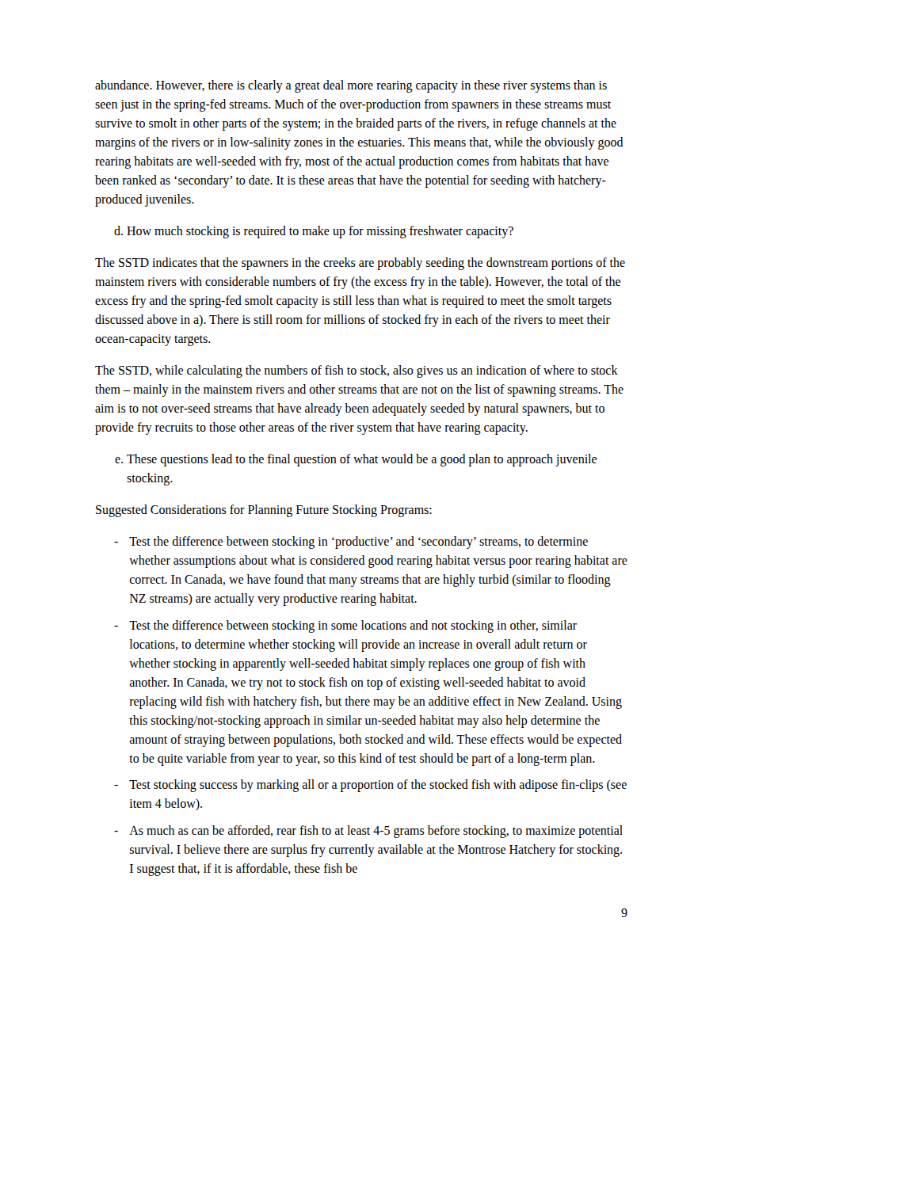abundance. However, there is clearly a great deal more rearing capacity in these river systems than is seen just in the spring-fed streams. Much of the over-production from spawners in these streams must survive to smolt in other parts of the system; in the braided parts of the rivers, in refuge channels at the margins of the rivers or in low-salinity zones in the estuaries. This means that, while the obviously good rearing habitats are well-seeded with fry, most of the actual production comes from habitats that have been ranked as ‘secondary’ to date. It is these areas that have the potential for seeding with hatchery-produced juveniles.
How much stocking is required to make up for missing freshwater capacity?
The SSTD indicates that the spawners in the creeks are probably seeding the downstream portions of the mainstem rivers with considerable numbers of fry (the excess fry in the table). However, the total of the excess fry and the spring-fed smolt capacity is still less than what is required to meet the smolt targets discussed above in a). There is still room for millions of stocked fry in each of the rivers to meet their ocean-capacity targets.
The SSTD, while calculating the numbers of fish to stock, also gives us an indication of where to stock them – mainly in the mainstem rivers and other streams that are not on the list of spawning streams. The aim is to not over-seed streams that have already been adequately seeded by natural spawners, but to provide fry recruits to those other areas of the river system that have rearing capacity.
These questions lead to the final question of what would be a good plan to approach juvenile stocking.
Suggested Considerations for Planning Future Stocking Programs:
Test the difference between stocking in ‘productive’ and ‘secondary’ streams, to determine whether assumptions about what is considered good rearing habitat versus poor rearing habitat are correct. In Canada, we have found that many streams that are highly turbid (similar to flooding NZ streams) are actually very productive rearing habitat.
Test the difference between stocking in some locations and not stocking in other, similar locations, to determine whether stocking will provide an increase in overall adult return or whether stocking in apparently well-seeded habitat simply replaces one group of fish with another. In Canada, we try not to stock fish on top of existing well-seeded habitat to avoid replacing wild fish with hatchery fish, but there may be an additive effect in New Zealand. Using this stocking/not-stocking approach in similar un-seeded habitat may also help determine the amount of straying between populations, both stocked and wild. These effects would be expected to be quite variable from year to year, so this kind of test should be part of a long-term plan.
Test stocking success by marking all or a proportion of the stocked fish with adipose fin-clips (see item 4 below).
As much as can be afforded, rear fish to at least 4-5 grams before stocking, to maximize potential survival. I believe there are surplus fry currently available at the Montrose Hatchery for stocking. I suggest that, if it is affordable, these fish be
9